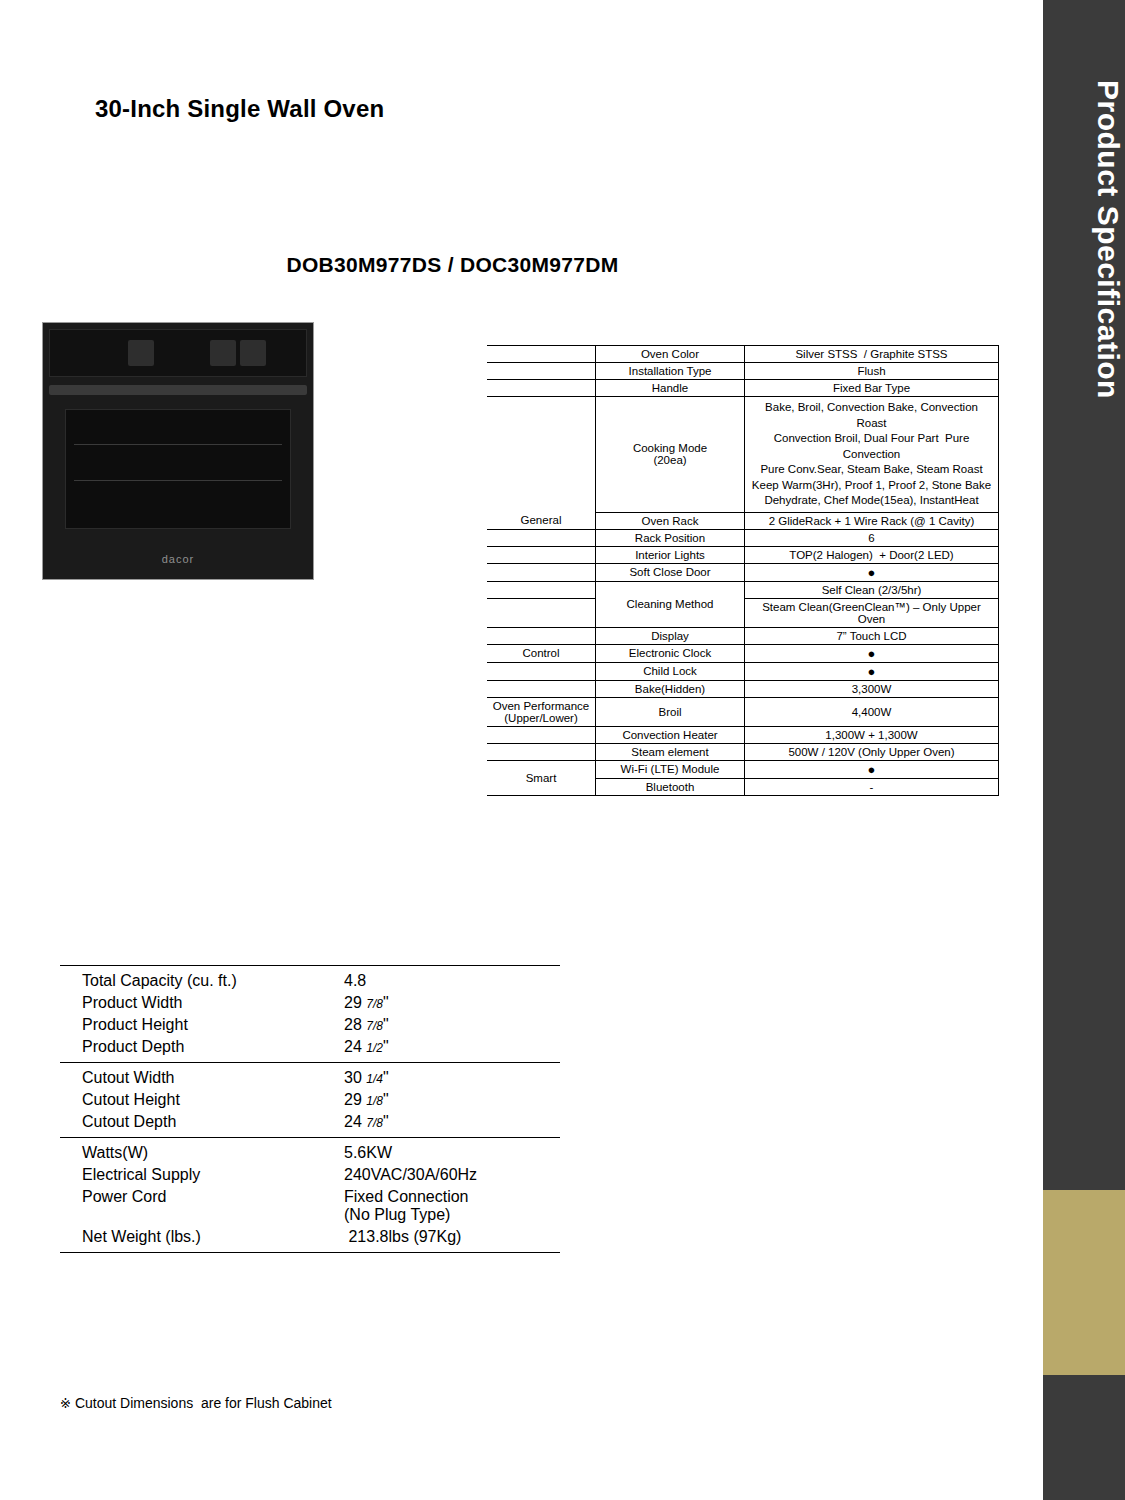Product Specification
30-Inch Single Wall Oven
DOB30M977DS / DOC30M977DM
dacor
| | Oven Color | Silver STSS / Graphite STSS |
| | Installation Type | Flush |
| | Handle | Fixed Bar Type |
| | Cooking Mode (20ea) | Bake, Broil, Convection Bake, Convection Roast Convection Broil, Dual Four Part Pure Convection Pure Conv.Sear, Steam Bake, Steam Roast Keep Warm(3Hr), Proof 1, Proof 2, Stone Bake Dehydrate, Chef Mode(15ea), InstantHeat |
| General | Oven Rack | 2 GlideRack + 1 Wire Rack (@ 1 Cavity) |
| | Rack Position | 6 |
| | Interior Lights | TOP(2 Halogen) + Door(2 LED) |
| | Soft Close Door | ● |
| | Cleaning Method | Self Clean (2/3/5hr) |
| | Steam Clean(GreenClean™) – Only Upper Oven |
| | Display | 7” Touch LCD |
| Control | Electronic Clock | ● |
| | Child Lock | ● |
| | Bake(Hidden) | 3,300W |
| Oven Performance (Upper/Lower) | Broil | 4,400W |
| | Convection Heater | 1,300W + 1,300W |
| | Steam element | 500W / 120V (Only Upper Oven) |
| Smart | Wi-Fi (LTE) Module | ● |
| Bluetooth | - |
| Total Capacity (cu. ft.) | 4.8 |
| Product Width | 29 7/8 " |
| Product Height | 28 7/8 " |
| Product Depth | 24 1/2 " |
| Cutout Width | 30 1/4 " |
| Cutout Height | 29 1/8 " |
| Cutout Depth | 24 7/8 " |
| Watts(W) | 5.6KW |
| Electrical Supply | 240VAC/30A/60Hz |
| Power Cord | Fixed Connection (No Plug Type) |
| Net Weight (lbs.) | 213.8lbs (97Kg) |
※ Cutout Dimensions are for Flush Cabinet